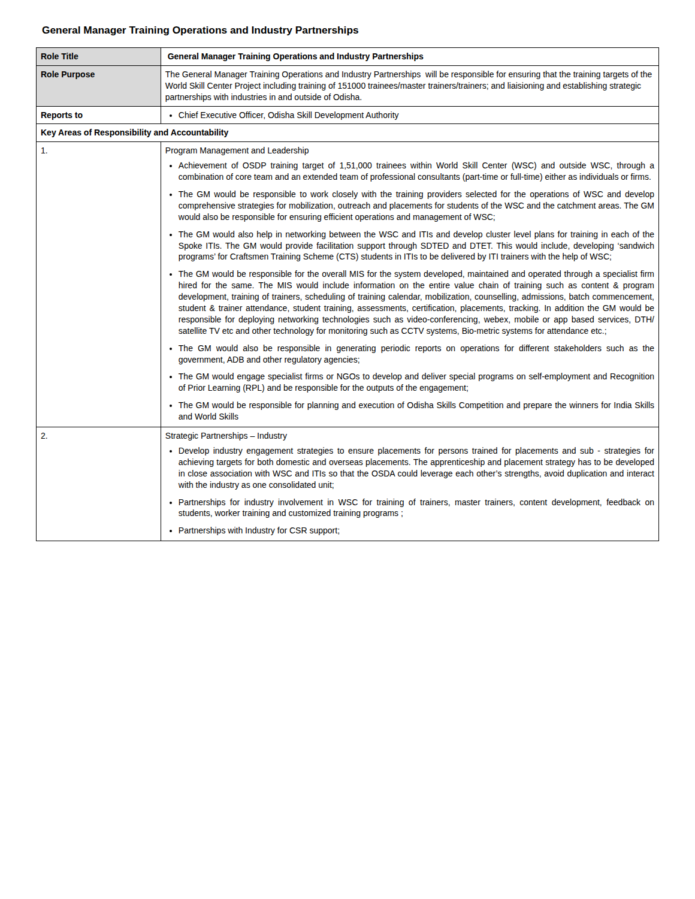General Manager Training Operations and Industry Partnerships
| Role Title | General Manager Training Operations and Industry Partnerships |
| Role Purpose | The General Manager Training Operations and Industry Partnerships will be responsible for ensuring that the training targets of the World Skill Center Project including training of 151000 trainees/master trainers/trainers; and liaisioning and establishing strategic partnerships with industries in and outside of Odisha. |
| Reports to | Chief Executive Officer, Odisha Skill Development Authority |
| Key Areas of Responsibility and Accountability |
| 1. | Program Management and Leadership Achievement of OSDP training target of 1,51,000 trainees within World Skill Center (WSC) and outside WSC, through a combination of core team and an extended team of professional consultants (part-time or full-time) either as individuals or firms. The GM would be responsible to work closely with the training providers selected for the operations of WSC and develop comprehensive strategies for mobilization, outreach and placements for students of the WSC and the catchment areas. The GM would also be responsible for ensuring efficient operations and management of WSC; The GM would also help in networking between the WSC and ITIs and develop cluster level plans for training in each of the Spoke ITIs. The GM would provide facilitation support through SDTED and DTET. This would include, developing ‘sandwich programs’ for Craftsmen Training Scheme (CTS) students in ITIs to be delivered by ITI trainers with the help of WSC; The GM would be responsible for the overall MIS for the system developed, maintained and operated through a specialist firm hired for the same. The MIS would include information on the entire value chain of training such as content & program development, training of trainers, scheduling of training calendar, mobilization, counselling, admissions, batch commencement, student & trainer attendance, student training, assessments, certification, placements, tracking. In addition the GM would be responsible for deploying networking technologies such as video-conferencing, webex, mobile or app based services, DTH/ satellite TV etc and other technology for monitoring such as CCTV systems, Bio-metric systems for attendance etc.; The GM would also be responsible in generating periodic reports on operations for different stakeholders such as the government, ADB and other regulatory agencies; The GM would engage specialist firms or NGOs to develop and deliver special programs on self-employment and Recognition of Prior Learning (RPL) and be responsible for the outputs of the engagement; The GM would be responsible for planning and execution of Odisha Skills Competition and prepare the winners for India Skills and World Skills |
| 2. | Strategic Partnerships – Industry Develop industry engagement strategies to ensure placements for persons trained for placements and sub - strategies for achieving targets for both domestic and overseas placements. The apprenticeship and placement strategy has to be developed in close association with WSC and ITIs so that the OSDA could leverage each other’s strengths, avoid duplication and interact with the industry as one consolidated unit; Partnerships for industry involvement in WSC for training of trainers, master trainers, content development, feedback on students, worker training and customized training programs ; Partnerships with Industry for CSR support; |